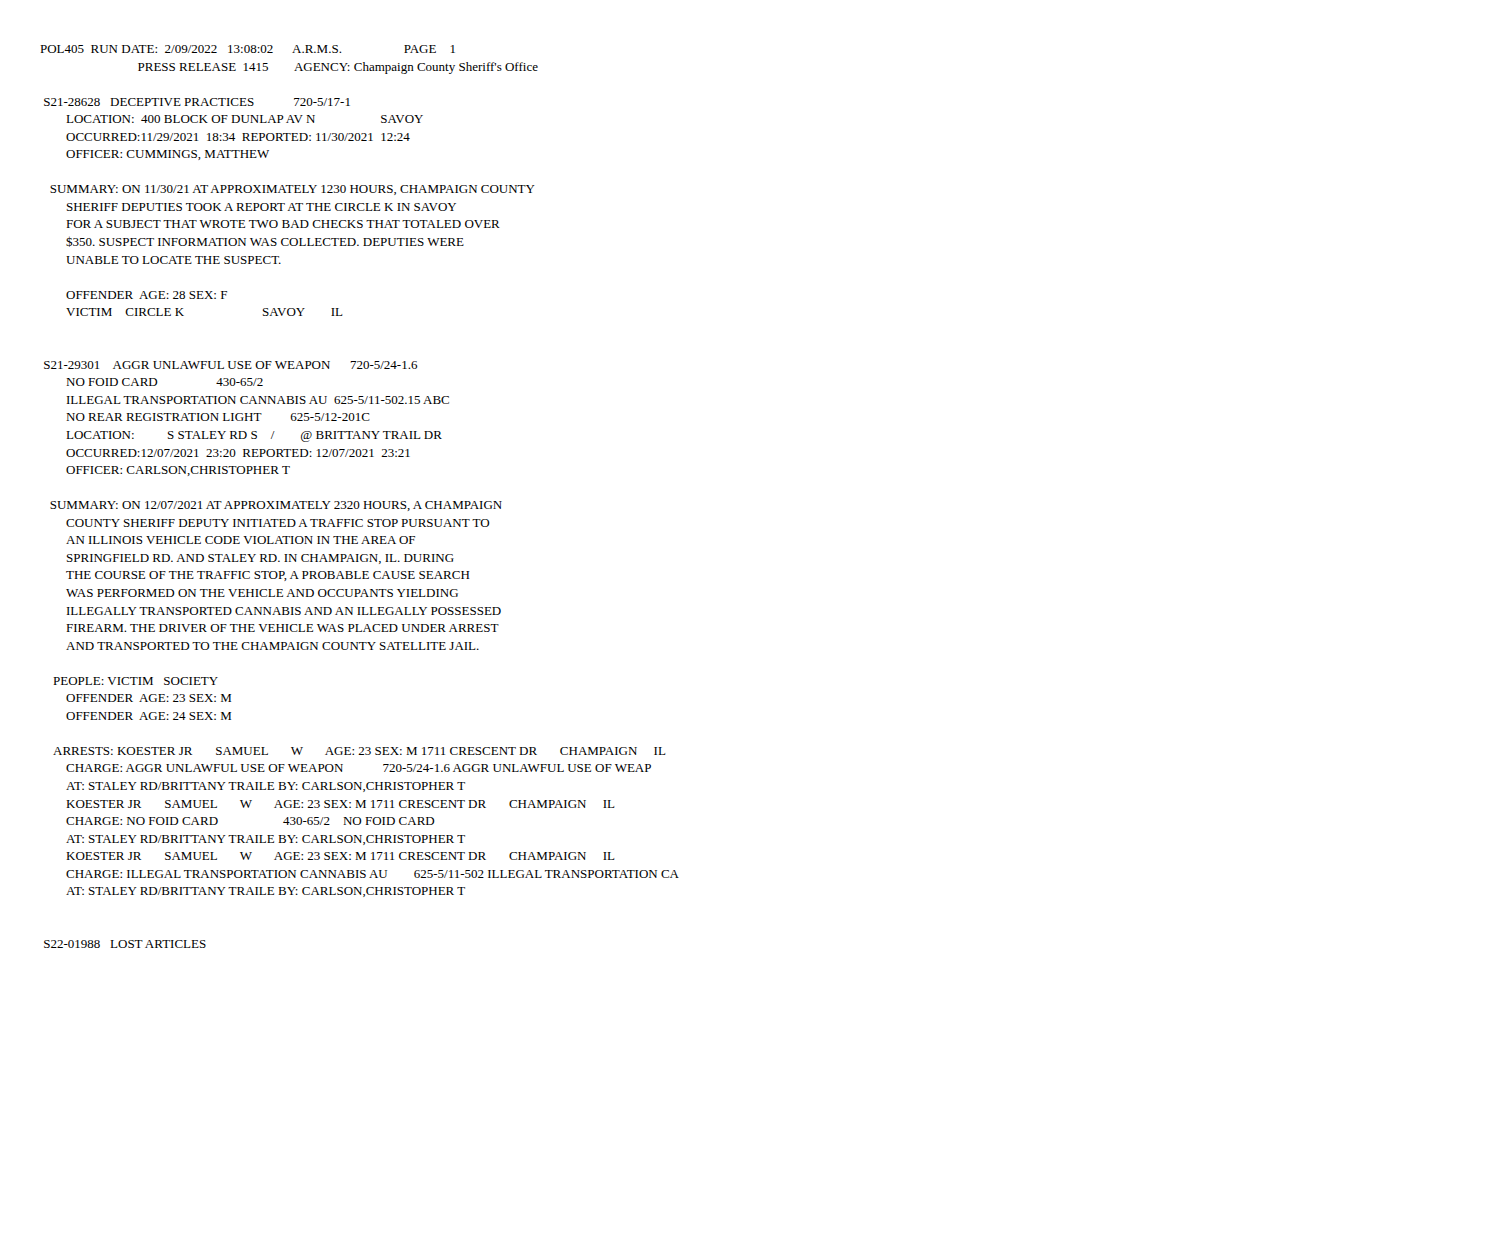POL405  RUN DATE:  2/09/2022   13:08:02      A.R.M.S.                   PAGE    1
                              PRESS RELEASE  1415        AGENCY: Champaign County Sheriff's Office
 S21-28628   DECEPTIVE PRACTICES            720-5/17-1
        LOCATION:  400 BLOCK OF DUNLAP AV N                    SAVOY
        OCCURRED:11/29/2021  18:34  REPORTED: 11/30/2021  12:24
        OFFICER: CUMMINGS, MATTHEW

   SUMMARY: ON 11/30/21 AT APPROXIMATELY 1230 HOURS, CHAMPAIGN COUNTY
        SHERIFF DEPUTIES TOOK A REPORT AT THE CIRCLE K IN SAVOY
        FOR A SUBJECT THAT WROTE TWO BAD CHECKS THAT TOTALED OVER
        $350. SUSPECT INFORMATION WAS COLLECTED. DEPUTIES WERE
        UNABLE TO LOCATE THE SUSPECT.

        OFFENDER  AGE: 28 SEX: F
        VICTIM    CIRCLE K                        SAVOY        IL


 S21-29301    AGGR UNLAWFUL USE OF WEAPON      720-5/24-1.6
        NO FOID CARD                  430-65/2
        ILLEGAL TRANSPORTATION CANNABIS AU  625-5/11-502.15 ABC
        NO REAR REGISTRATION LIGHT         625-5/12-201C
        LOCATION:          S STALEY RD S    /        @ BRITTANY TRAIL DR
        OCCURRED:12/07/2021  23:20  REPORTED: 12/07/2021  23:21
        OFFICER: CARLSON,CHRISTOPHER T

   SUMMARY: ON 12/07/2021 AT APPROXIMATELY 2320 HOURS, A CHAMPAIGN
        COUNTY SHERIFF DEPUTY INITIATED A TRAFFIC STOP PURSUANT TO
        AN ILLINOIS VEHICLE CODE VIOLATION IN THE AREA OF
        SPRINGFIELD RD. AND STALEY RD. IN CHAMPAIGN, IL. DURING
        THE COURSE OF THE TRAFFIC STOP, A PROBABLE CAUSE SEARCH
        WAS PERFORMED ON THE VEHICLE AND OCCUPANTS YIELDING
        ILLEGALLY TRANSPORTED CANNABIS AND AN ILLEGALLY POSSESSED
        FIREARM. THE DRIVER OF THE VEHICLE WAS PLACED UNDER ARREST
        AND TRANSPORTED TO THE CHAMPAIGN COUNTY SATELLITE JAIL.

    PEOPLE: VICTIM   SOCIETY
        OFFENDER  AGE: 23 SEX: M
        OFFENDER  AGE: 24 SEX: M

    ARRESTS: KOESTER JR       SAMUEL       W       AGE: 23 SEX: M 1711 CRESCENT DR       CHAMPAIGN     IL
        CHARGE: AGGR UNLAWFUL USE OF WEAPON            720-5/24-1.6 AGGR UNLAWFUL USE OF WEAP
        AT: STALEY RD/BRITTANY TRAILE BY: CARLSON,CHRISTOPHER T
        KOESTER JR       SAMUEL       W       AGE: 23 SEX: M 1711 CRESCENT DR       CHAMPAIGN     IL
        CHARGE: NO FOID CARD                    430-65/2    NO FOID CARD
        AT: STALEY RD/BRITTANY TRAILE BY: CARLSON,CHRISTOPHER T
        KOESTER JR       SAMUEL       W       AGE: 23 SEX: M 1711 CRESCENT DR       CHAMPAIGN     IL
        CHARGE: ILLEGAL TRANSPORTATION CANNABIS AU        625-5/11-502 ILLEGAL TRANSPORTATION CA
        AT: STALEY RD/BRITTANY TRAILE BY: CARLSON,CHRISTOPHER T


 S22-01988   LOST ARTICLES